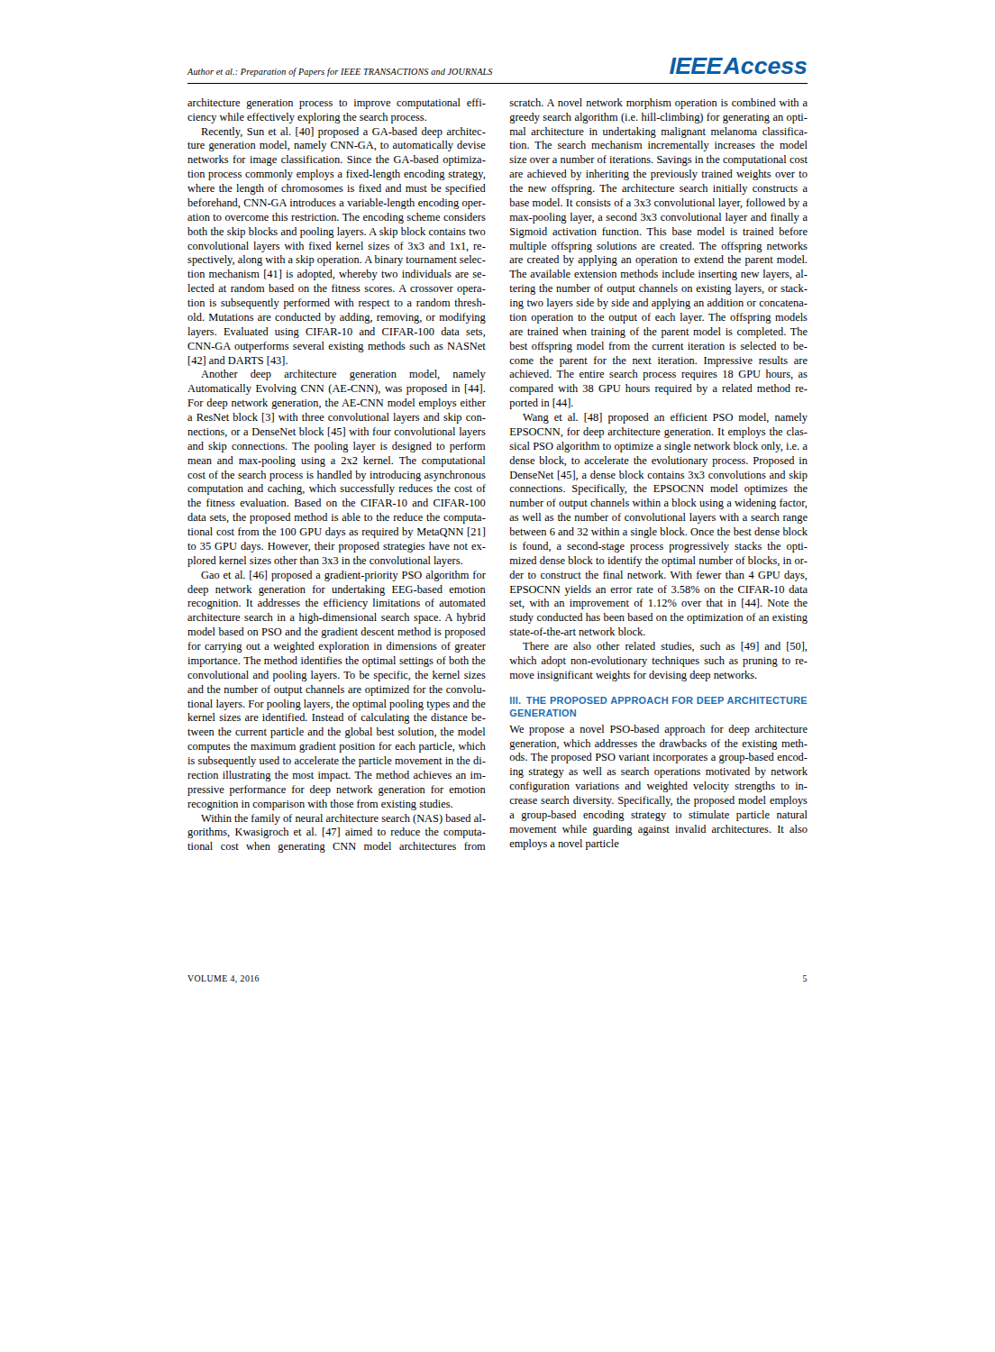Author et al.: Preparation of Papers for IEEE TRANSACTIONS and JOURNALS
IEEE Access
architecture generation process to improve computational efficiency while effectively exploring the search process.
Recently, Sun et al. [40] proposed a GA-based deep architecture generation model, namely CNN-GA, to automatically devise networks for image classification. Since the GA-based optimization process commonly employs a fixed-length encoding strategy, where the length of chromosomes is fixed and must be specified beforehand, CNN-GA introduces a variable-length encoding operation to overcome this restriction. The encoding scheme considers both the skip blocks and pooling layers. A skip block contains two convolutional layers with fixed kernel sizes of 3x3 and 1x1, respectively, along with a skip operation. A binary tournament selection mechanism [41] is adopted, whereby two individuals are selected at random based on the fitness scores. A crossover operation is subsequently performed with respect to a random threshold. Mutations are conducted by adding, removing, or modifying layers. Evaluated using CIFAR-10 and CIFAR-100 data sets, CNN-GA outperforms several existing methods such as NASNet [42] and DARTS [43].
Another deep architecture generation model, namely Automatically Evolving CNN (AE-CNN), was proposed in [44]. For deep network generation, the AE-CNN model employs either a ResNet block [3] with three convolutional layers and skip connections, or a DenseNet block [45] with four convolutional layers and skip connections. The pooling layer is designed to perform mean and max-pooling using a 2x2 kernel. The computational cost of the search process is handled by introducing asynchronous computation and caching, which successfully reduces the cost of the fitness evaluation. Based on the CIFAR-10 and CIFAR-100 data sets, the proposed method is able to the reduce the computational cost from the 100 GPU days as required by MetaQNN [21] to 35 GPU days. However, their proposed strategies have not explored kernel sizes other than 3x3 in the convolutional layers.
Gao et al. [46] proposed a gradient-priority PSO algorithm for deep network generation for undertaking EEG-based emotion recognition. It addresses the efficiency limitations of automated architecture search in a high-dimensional search space. A hybrid model based on PSO and the gradient descent method is proposed for carrying out a weighted exploration in dimensions of greater importance. The method identifies the optimal settings of both the convolutional and pooling layers. To be specific, the kernel sizes and the number of output channels are optimized for the convolutional layers. For pooling layers, the optimal pooling types and the kernel sizes are identified. Instead of calculating the distance between the current particle and the global best solution, the model computes the maximum gradient position for each particle, which is subsequently used to accelerate the particle movement in the direction illustrating the most impact. The method achieves an impressive performance for deep network generation for emotion recognition in comparison with those from existing studies.
Within the family of neural architecture search (NAS) based algorithms, Kwasigroch et al. [47] aimed to reduce the computational cost when generating CNN model architectures from scratch. A novel network morphism operation is combined with a greedy search algorithm (i.e. hill-climbing) for generating an optimal architecture in undertaking malignant melanoma classification. The search mechanism incrementally increases the model size over a number of iterations. Savings in the computational cost are achieved by inheriting the previously trained weights over to the new offspring. The architecture search initially constructs a base model. It consists of a 3x3 convolutional layer, followed by a max-pooling layer, a second 3x3 convolutional layer and finally a Sigmoid activation function. This base model is trained before multiple offspring solutions are created. The offspring networks are created by applying an operation to extend the parent model. The available extension methods include inserting new layers, altering the number of output channels on existing layers, or stacking two layers side by side and applying an addition or concatenation operation to the output of each layer. The offspring models are trained when training of the parent model is completed. The best offspring model from the current iteration is selected to become the parent for the next iteration. Impressive results are achieved. The entire search process requires 18 GPU hours, as compared with 38 GPU hours required by a related method reported in [44].
Wang et al. [48] proposed an efficient PSO model, namely EPSOCNN, for deep architecture generation. It employs the classical PSO algorithm to optimize a single network block only, i.e. a dense block, to accelerate the evolutionary process. Proposed in DenseNet [45], a dense block contains 3x3 convolutions and skip connections. Specifically, the EPSOCNN model optimizes the number of output channels within a block using a widening factor, as well as the number of convolutional layers with a search range between 6 and 32 within a single block. Once the best dense block is found, a second-stage process progressively stacks the optimized dense block to identify the optimal number of blocks, in order to construct the final network. With fewer than 4 GPU days, EPSOCNN yields an error rate of 3.58% on the CIFAR-10 data set, with an improvement of 1.12% over that in [44]. Note the study conducted has been based on the optimization of an existing state-of-the-art network block.
There are also other related studies, such as [49] and [50], which adopt non-evolutionary techniques such as pruning to remove insignificant weights for devising deep networks.
III. THE PROPOSED APPROACH FOR DEEP ARCHITECTURE GENERATION
We propose a novel PSO-based approach for deep architecture generation, which addresses the drawbacks of the existing methods. The proposed PSO variant incorporates a group-based encoding strategy as well as search operations motivated by network configuration variations and weighted velocity strengths to increase search diversity. Specifically, the proposed model employs a group-based encoding strategy to stimulate particle natural movement while guarding against invalid architectures. It also employs a novel particle
VOLUME 4, 2016
5